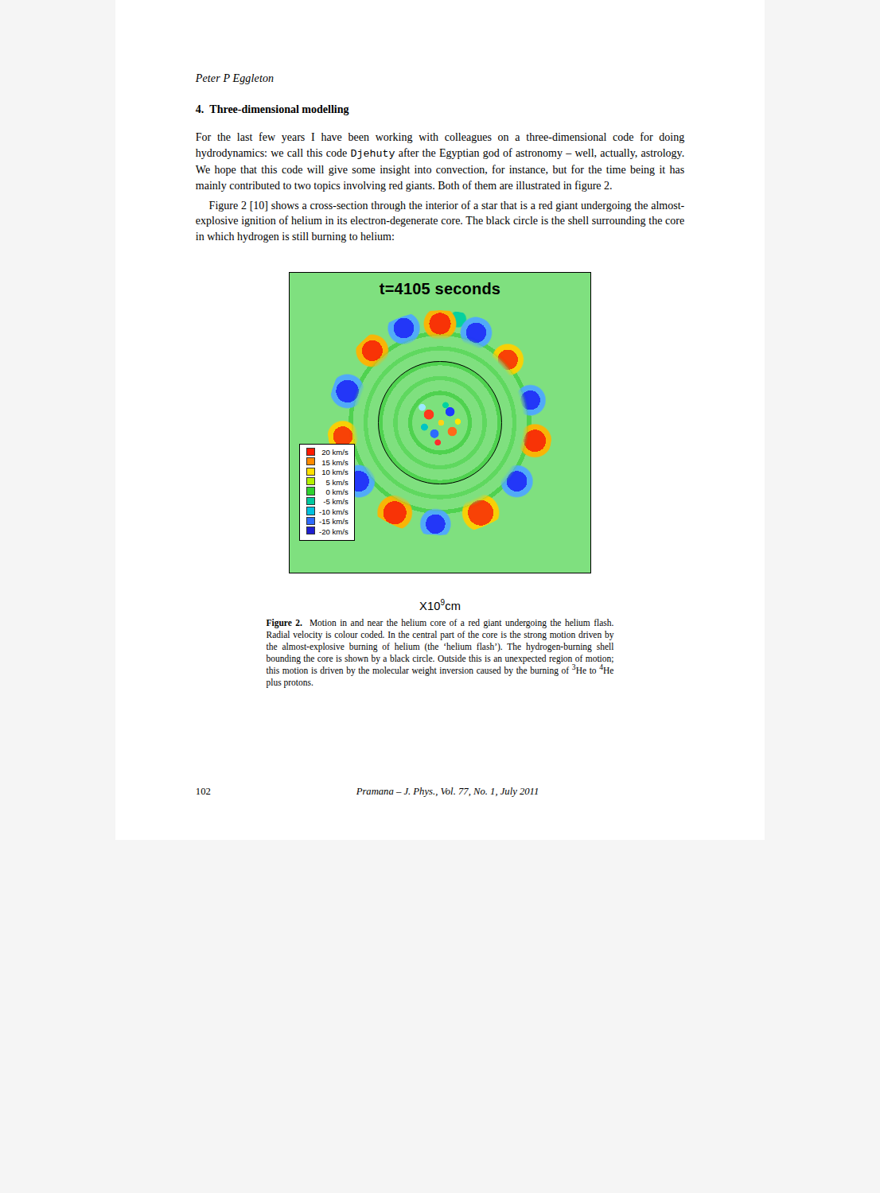Peter P Eggleton
4. Three-dimensional modelling
For the last few years I have been working with colleagues on a three-dimensional code for doing hydrodynamics: we call this code Djehuty after the Egyptian god of astronomy – well, actually, astrology. We hope that this code will give some insight into convection, for instance, but for the time being it has mainly contributed to two topics involving red giants. Both of them are illustrated in figure 2.
Figure 2 [10] shows a cross-section through the interior of a star that is a red giant undergoing the almost-explosive ignition of helium in its electron-degenerate core. The black circle is the shell surrounding the core in which hydrogen is still burning to helium:
t=4105 seconds
| | 20 km/s |
| | 15 km/s |
| | 10 km/s |
| | 5 km/s |
| | 0 km/s |
| | -5 km/s |
| | -10 km/s |
| | -15 km/s |
| | -20 km/s |
4 2 ∅ -2 -4 -6
-4 -2 ∅ 2 4
X109cm
Figure 2. Motion in and near the helium core of a red giant undergoing the helium flash. Radial velocity is colour coded. In the central part of the core is the strong motion driven by the almost-explosive burning of helium (the ‘helium flash’). The hydrogen-burning shell bounding the core is shown by a black circle. Outside this is an unexpected region of motion; this motion is driven by the molecular weight inversion caused by the burning of 3He to 4He plus protons.
102
Pramana – J. Phys., Vol. 77, No. 1, July 2011